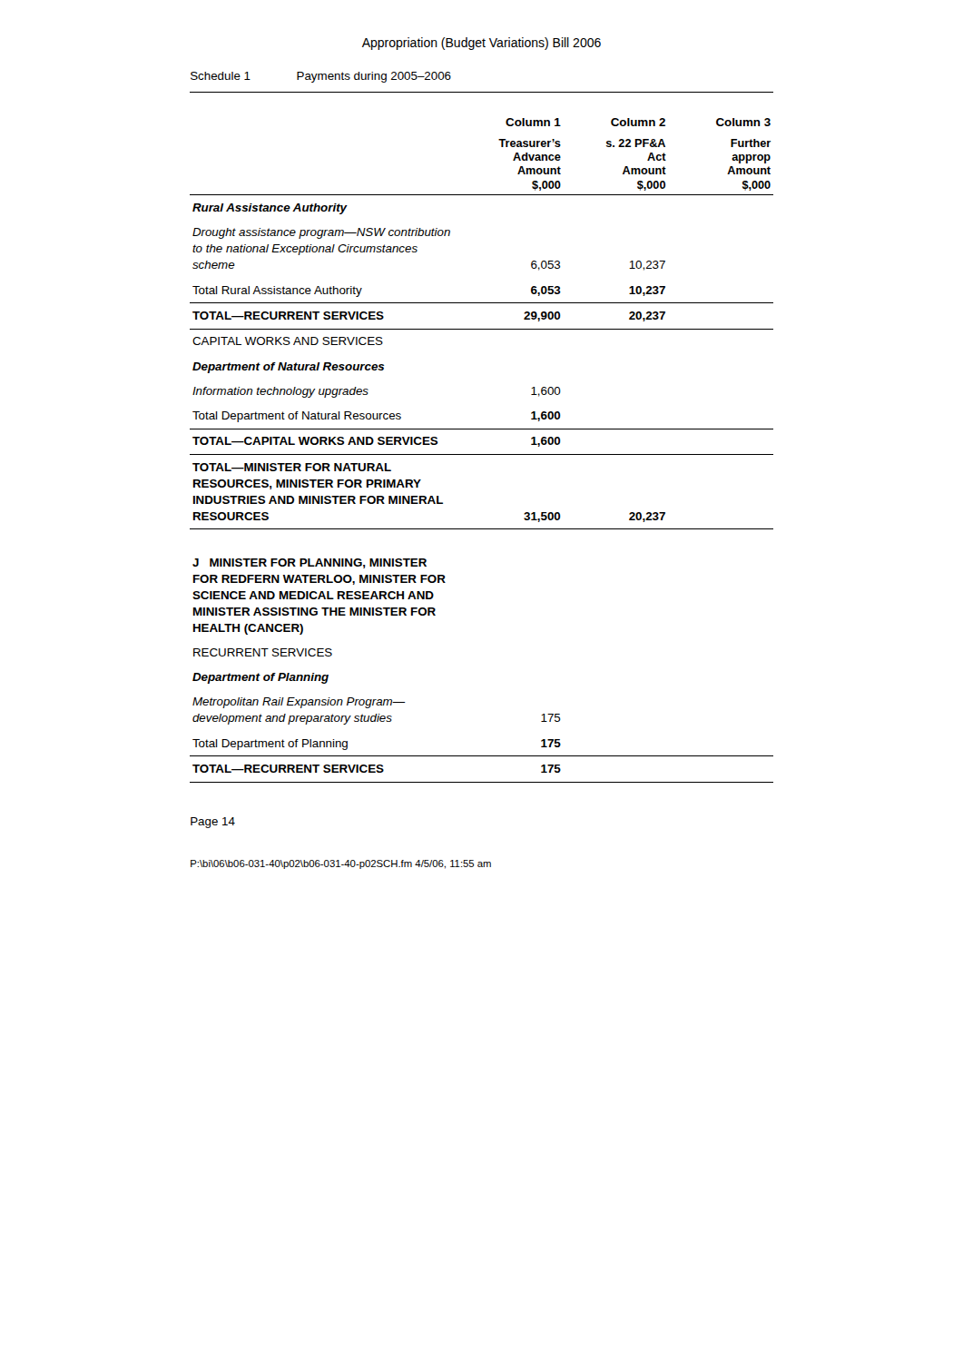Appropriation (Budget Variations) Bill 2006
Schedule 1 Payments during 2005–2006
| | Column 1 | Column 2 | Column 3 |
| --- | --- | --- | --- |
| | Treasurer’s Advance Amount $,000 | s. 22 PF&A Act Amount $,000 | Further approp Amount $,000 |
| Rural Assistance Authority | | | |
| Drought assistance program—NSW contribution to the national Exceptional Circumstances scheme | 6,053 | 10,237 | |
| Total Rural Assistance Authority | 6,053 | 10,237 | |
| TOTAL—RECURRENT SERVICES | 29,900 | 20,237 | |
| Capital works and services | | | |
| Department of Natural Resources | | | |
| Information technology upgrades | 1,600 | | |
| Total Department of Natural Resources | 1,600 | | |
| TOTAL—CAPITAL WORKS AND SERVICES | 1,600 | | |
| TOTAL—MINISTER FOR NATURAL RESOURCES, MINISTER FOR PRIMARY INDUSTRIES AND MINISTER FOR MINERAL RESOURCES | 31,500 | 20,237 | |
| J Minister for Planning, Minister for Redfern Waterloo, Minister for Science and Medical Research and Minister Assisting the Minister for Health (Cancer) | | | |
| Recurrent services | | | |
| Department of Planning | | | |
| Metropolitan Rail Expansion Program—development and preparatory studies | 175 | | |
| Total Department of Planning | 175 | | |
| TOTAL—RECURRENT SERVICES | 175 | | |
Page 14
P:\bi\06\b06-031-40\p02\b06-031-40-p02SCH.fm 4/5/06, 11:55 am